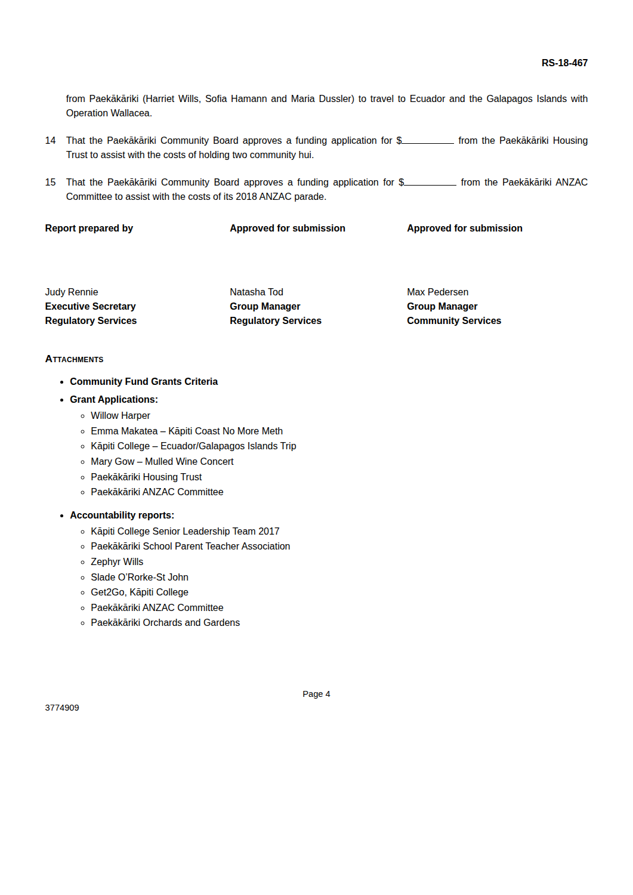RS-18-467
from Paekākāriki (Harriet Wills, Sofia Hamann and Maria Dussler) to travel to Ecuador and the Galapagos Islands with Operation Wallacea.
14 That the Paekākāriki Community Board approves a funding application for $ from the Paekākāriki Housing Trust to assist with the costs of holding two community hui.
15 That the Paekākāriki Community Board approves a funding application for $ from the Paekākāriki ANZAC Committee to assist with the costs of its 2018 ANZAC parade.
| Report prepared by | Approved for submission | Approved for submission |
| Judy Rennie | Natasha Tod | Max Pedersen |
| Executive Secretary Regulatory Services | Group Manager Regulatory Services | Group Manager Community Services |
Attachments
Community Fund Grants Criteria
Grant Applications:
Willow Harper
Emma Makatea – Kāpiti Coast No More Meth
Kāpiti College – Ecuador/Galapagos Islands Trip
Mary Gow – Mulled Wine Concert
Paekākāriki Housing Trust
Paekākāriki ANZAC Committee
Accountability reports:
Kāpiti College Senior Leadership Team 2017
Paekākāriki School Parent Teacher Association
Zephyr Wills
Slade O’Rorke-St John
Get2Go, Kāpiti College
Paekākāriki ANZAC Committee
Paekākāriki Orchards and Gardens
Page 4
3774909